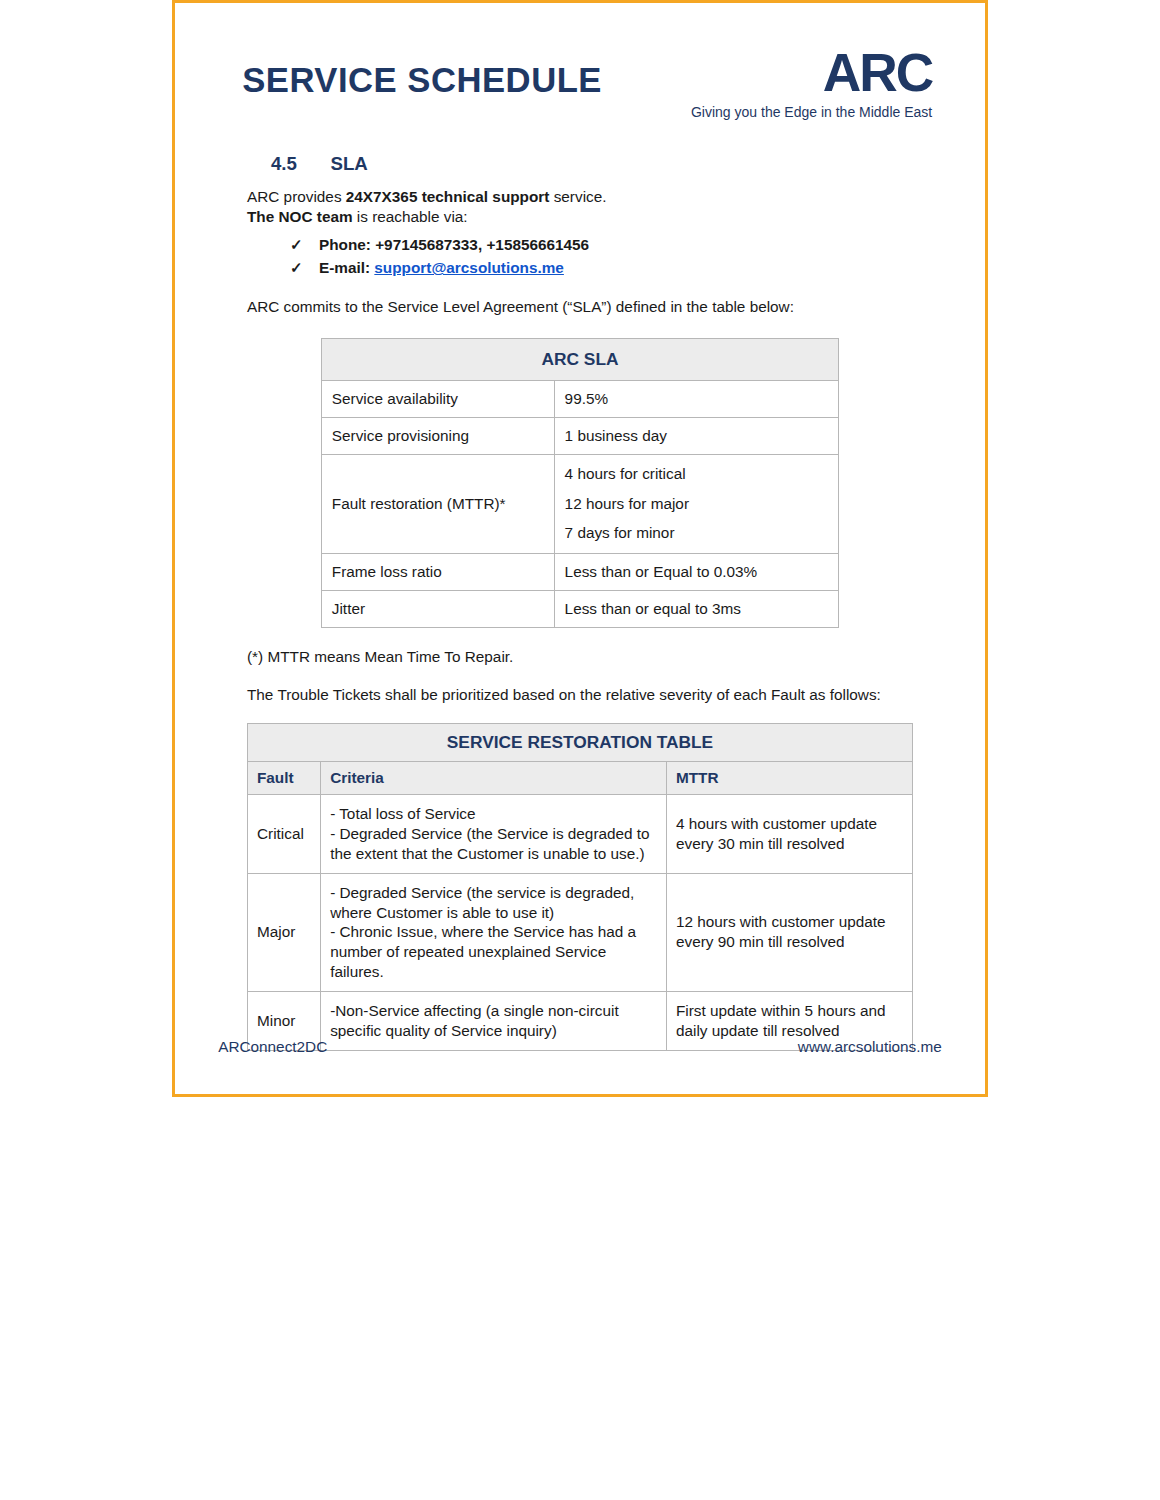SERVICE SCHEDULE
ARC
Giving you the Edge in the Middle East
4.5 SLA
ARC provides 24X7X365 technical support service.
The NOC team is reachable via:
Phone: +97145687333, +15856661456
E-mail: support@arcsolutions.me
ARC commits to the Service Level Agreement (“SLA”) defined in the table below:
| ARC SLA |
| --- |
| Service availability | 99.5% |
| Service provisioning | 1 business day |
| Fault restoration (MTTR)* | 4 hours for critical 12 hours for major 7 days for minor |
| Frame loss ratio | Less than or Equal to 0.03% |
| Jitter | Less than or equal to 3ms |
(*) MTTR means Mean Time To Repair.
The Trouble Tickets shall be prioritized based on the relative severity of each Fault as follows:
| SERVICE RESTORATION TABLE |
| --- |
| Fault | Criteria | MTTR |
| Critical | - Total loss of Service - Degraded Service (the Service is degraded to the extent that the Customer is unable to use.) | 4 hours with customer update every 30 min till resolved |
| Major | - Degraded Service (the service is degraded, where Customer is able to use it) - Chronic Issue, where the Service has had a number of repeated unexplained Service failures. | 12 hours with customer update every 90 min till resolved |
| Minor | -Non-Service affecting (a single non-circuit specific quality of Service inquiry) | First update within 5 hours and daily update till resolved |
ARConnect2DC www.arcsolutions.me